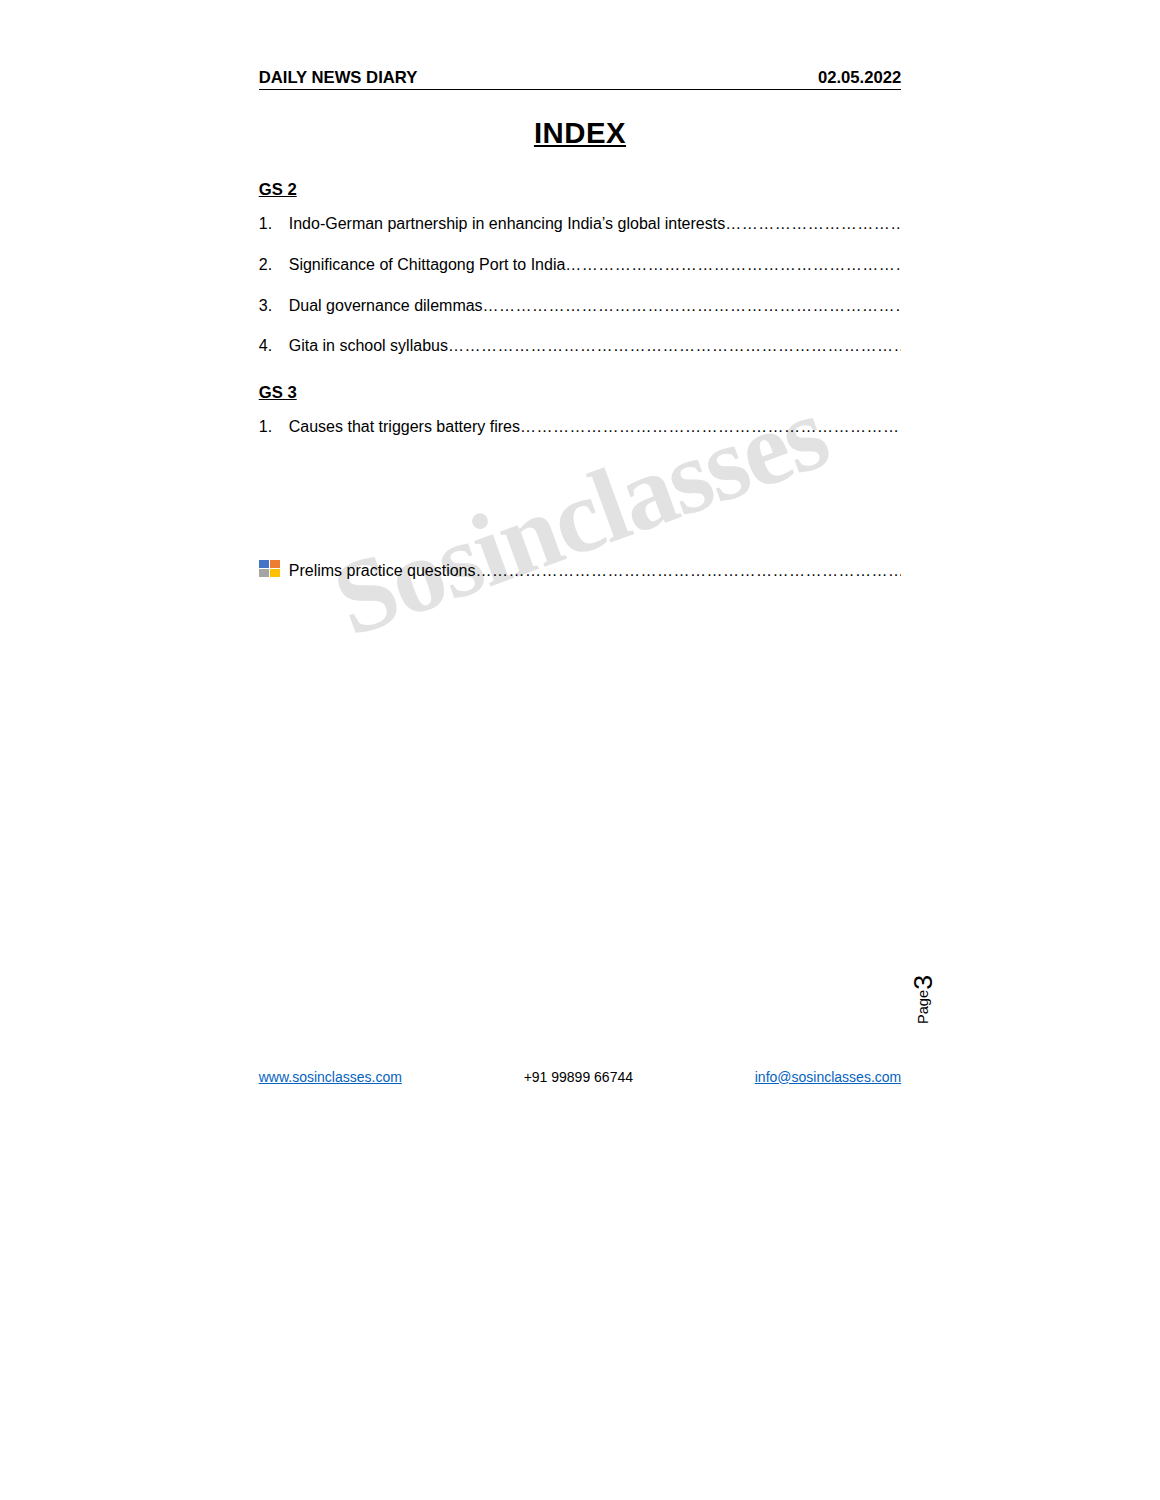Sosinclasses
DAILY NEWS DIARY 02.05.2022
INDEX
GS 2
Indo-German partnership in enhancing India’s global interests……………………………………04
Significance of Chittagong Port to India……………………………………………………………………………05
Dual governance dilemmas……………………………………………………………………………………………………………06
Gita in school syllabus………………………………………………………………………………………………………………………………09
GS 3
Causes that triggers battery fires………………………………………………………………………………………………………07
Prelims practice questions……………………………………………………………………………………………………………………………10
Page3
www.sosinclasses.com +91 99899 66744 info@sosinclasses.com